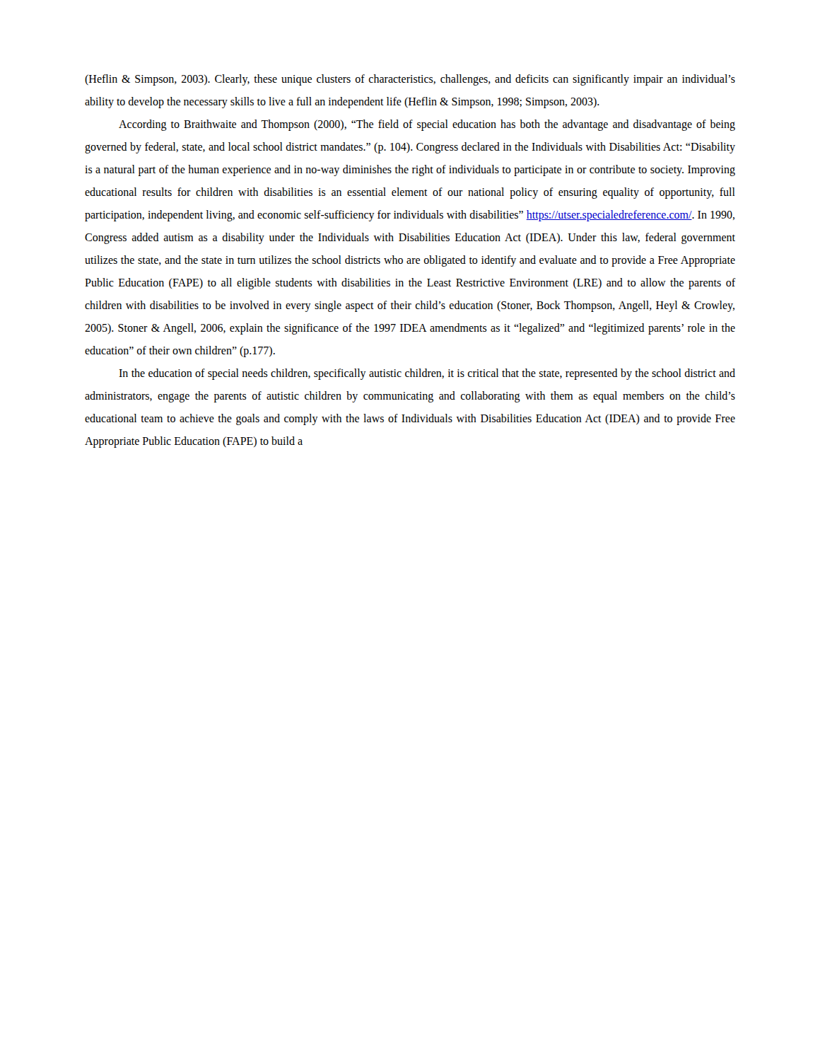(Heflin & Simpson, 2003). Clearly, these unique clusters of characteristics, challenges, and deficits can significantly impair an individual’s ability to develop the necessary skills to live a full an independent life (Heflin & Simpson, 1998; Simpson, 2003).
According to Braithwaite and Thompson (2000), “The field of special education has both the advantage and disadvantage of being governed by federal, state, and local school district mandates.” (p. 104). Congress declared in the Individuals with Disabilities Act: “Disability is a natural part of the human experience and in no-way diminishes the right of individuals to participate in or contribute to society. Improving educational results for children with disabilities is an essential element of our national policy of ensuring equality of opportunity, full participation, independent living, and economic self-sufficiency for individuals with disabilities” https://utser.specialedreference.com/. In 1990, Congress added autism as a disability under the Individuals with Disabilities Education Act (IDEA). Under this law, federal government utilizes the state, and the state in turn utilizes the school districts who are obligated to identify and evaluate and to provide a Free Appropriate Public Education (FAPE) to all eligible students with disabilities in the Least Restrictive Environment (LRE) and to allow the parents of children with disabilities to be involved in every single aspect of their child’s education (Stoner, Bock Thompson, Angell, Heyl & Crowley, 2005). Stoner & Angell, 2006, explain the significance of the 1997 IDEA amendments as it “legalized” and “legitimized parents’ role in the education” of their own children” (p.177).
In the education of special needs children, specifically autistic children, it is critical that the state, represented by the school district and administrators, engage the parents of autistic children by communicating and collaborating with them as equal members on the child’s educational team to achieve the goals and comply with the laws of Individuals with Disabilities Education Act (IDEA) and to provide Free Appropriate Public Education (FAPE) to build a